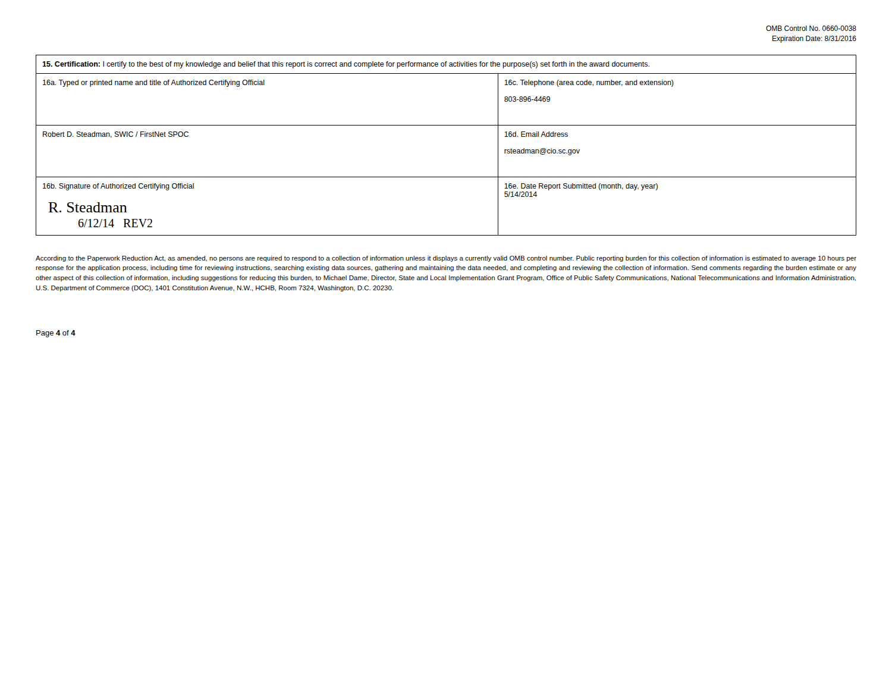OMB Control No. 0660-0038
Expiration Date: 8/31/2016
| 15. Certification: I certify to the best of my knowledge and belief that this report is correct and complete for performance of activities for the purpose(s) set forth in the award documents. |
| 16a. Typed or printed name and title of Authorized Certifying Official | 16c. Telephone (area code, number, and extension) 803-896-4469 |
| Robert D. Steadman, SWIC / FirstNet SPOC | 16d. Email Address rsteadman@cio.sc.gov |
| 16b. Signature of Authorized Certifying Official R. Steadman 6/12/14 REV2 | 16e. Date Report Submitted (month, day, year) 5/14/2014 |
According to the Paperwork Reduction Act, as amended, no persons are required to respond to a collection of information unless it displays a currently valid OMB control number. Public reporting burden for this collection of information is estimated to average 10 hours per response for the application process, including time for reviewing instructions, searching existing data sources, gathering and maintaining the data needed, and completing and reviewing the collection of information. Send comments regarding the burden estimate or any other aspect of this collection of information, including suggestions for reducing this burden, to Michael Dame, Director, State and Local Implementation Grant Program, Office of Public Safety Communications, National Telecommunications and Information Administration, U.S. Department of Commerce (DOC), 1401 Constitution Avenue, N.W., HCHB, Room 7324, Washington, D.C. 20230.
Page 4 of 4